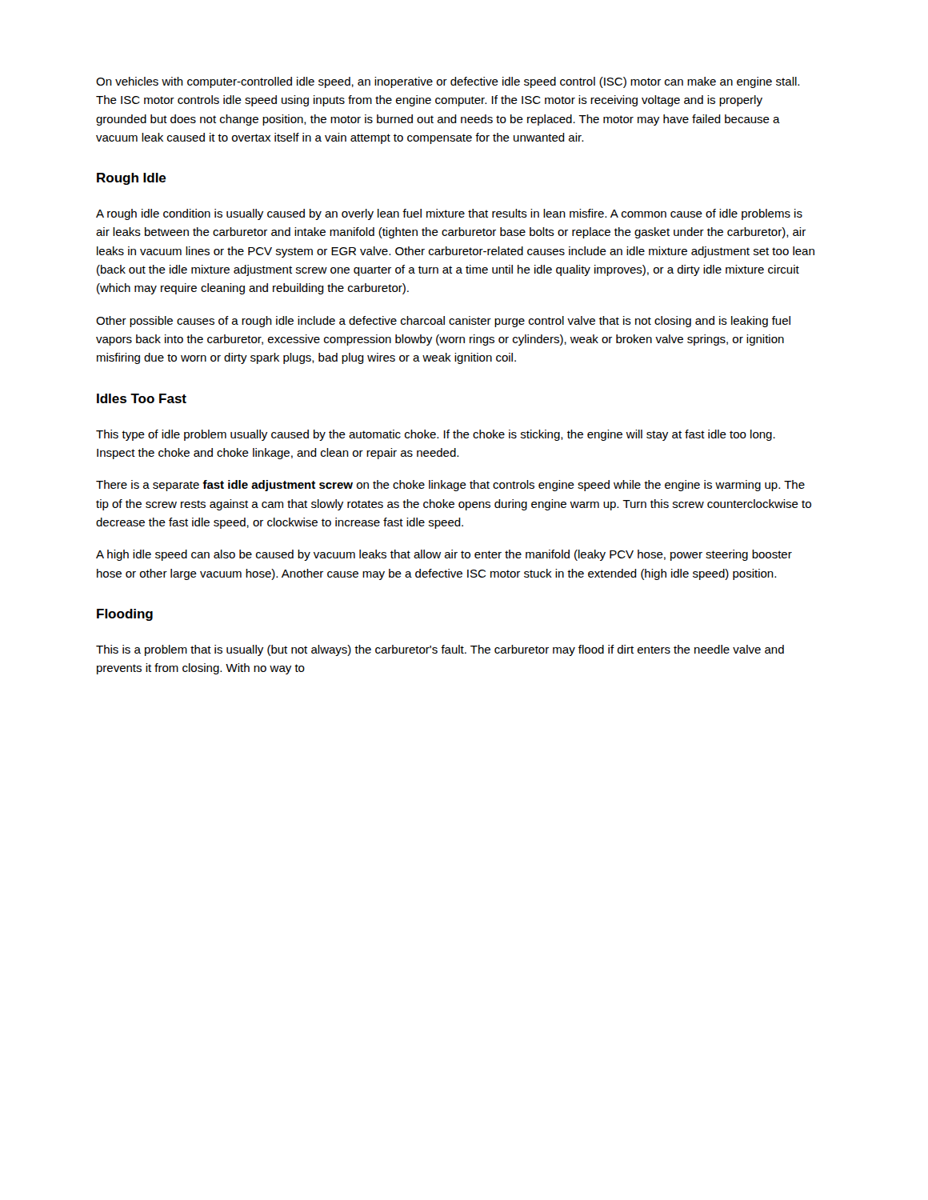On vehicles with computer-controlled idle speed, an inoperative or defective idle speed control (ISC) motor can make an engine stall. The ISC motor controls idle speed using inputs from the engine computer. If the ISC motor is receiving voltage and is properly grounded but does not change position, the motor is burned out and needs to be replaced. The motor may have failed because a vacuum leak caused it to overtax itself in a vain attempt to compensate for the unwanted air.
Rough Idle
A rough idle condition is usually caused by an overly lean fuel mixture that results in lean misfire. A common cause of idle problems is air leaks between the carburetor and intake manifold (tighten the carburetor base bolts or replace the gasket under the carburetor), air leaks in vacuum lines or the PCV system or EGR valve. Other carburetor-related causes include an idle mixture adjustment set too lean (back out the idle mixture adjustment screw one quarter of a turn at a time until he idle quality improves), or a dirty idle mixture circuit (which may require cleaning and rebuilding the carburetor).
Other possible causes of a rough idle include a defective charcoal canister purge control valve that is not closing and is leaking fuel vapors back into the carburetor, excessive compression blowby (worn rings or cylinders), weak or broken valve springs, or ignition misfiring due to worn or dirty spark plugs, bad plug wires or a weak ignition coil.
Idles Too Fast
This type of idle problem usually caused by the automatic choke. If the choke is sticking, the engine will stay at fast idle too long. Inspect the choke and choke linkage, and clean or repair as needed.
There is a separate fast idle adjustment screw on the choke linkage that controls engine speed while the engine is warming up. The tip of the screw rests against a cam that slowly rotates as the choke opens during engine warm up. Turn this screw counterclockwise to decrease the fast idle speed, or clockwise to increase fast idle speed.
A high idle speed can also be caused by vacuum leaks that allow air to enter the manifold (leaky PCV hose, power steering booster hose or other large vacuum hose). Another cause may be a defective ISC motor stuck in the extended (high idle speed) position.
Flooding
This is a problem that is usually (but not always) the carburetor's fault. The carburetor may flood if dirt enters the needle valve and prevents it from closing. With no way to